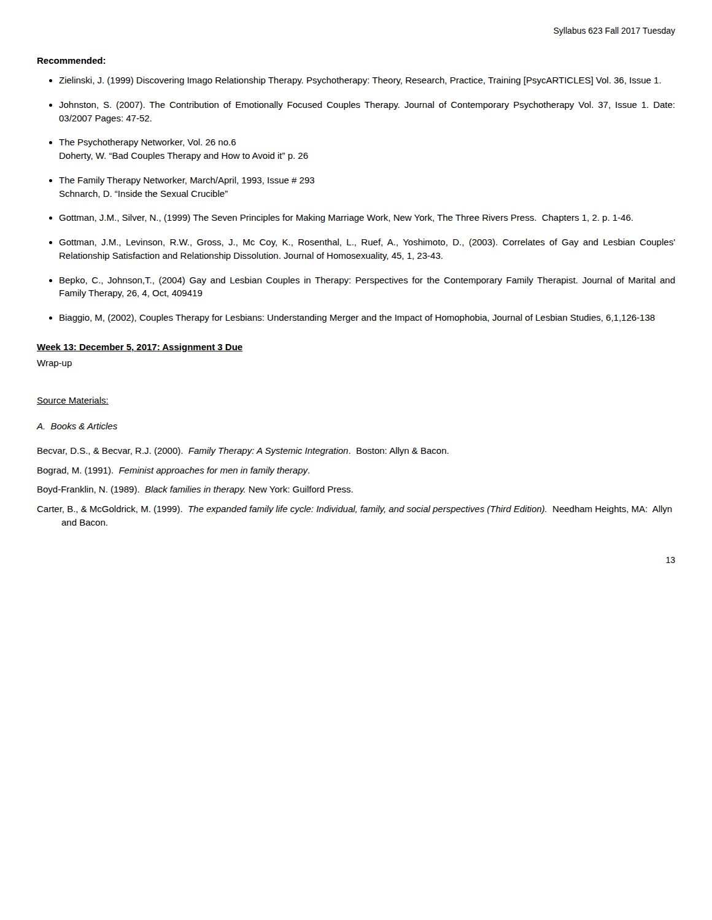Syllabus 623 Fall 2017 Tuesday
Recommended:
Zielinski, J. (1999) Discovering Imago Relationship Therapy. Psychotherapy: Theory, Research, Practice, Training [PsycARTICLES] Vol. 36, Issue 1.
Johnston, S. (2007). The Contribution of Emotionally Focused Couples Therapy. Journal of Contemporary Psychotherapy Vol. 37, Issue 1. Date: 03/2007 Pages: 47-52.
The Psychotherapy Networker, Vol. 26 no.6
Doherty, W. “Bad Couples Therapy and How to Avoid it” p. 26
The Family Therapy Networker, March/April, 1993, Issue # 293
Schnarch, D. “Inside the Sexual Crucible”
Gottman, J.M., Silver, N., (1999) The Seven Principles for Making Marriage Work, New York, The Three Rivers Press. Chapters 1, 2. p. 1-46.
Gottman, J.M., Levinson, R.W., Gross, J., Mc Coy, K., Rosenthal, L., Ruef, A., Yoshimoto, D., (2003). Correlates of Gay and Lesbian Couples' Relationship Satisfaction and Relationship Dissolution. Journal of Homosexuality, 45, 1, 23-43.
Bepko, C., Johnson,T., (2004) Gay and Lesbian Couples in Therapy: Perspectives for the Contemporary Family Therapist. Journal of Marital and Family Therapy, 26, 4, Oct, 409419
Biaggio, M, (2002), Couples Therapy for Lesbians: Understanding Merger and the Impact of Homophobia, Journal of Lesbian Studies, 6,1,126-138
Week 13: December 5, 2017: Assignment 3 Due
Wrap-up
Source Materials:
A. Books & Articles
Becvar, D.S., & Becvar, R.J. (2000). Family Therapy: A Systemic Integration. Boston: Allyn & Bacon.
Bograd, M. (1991). Feminist approaches for men in family therapy.
Boyd-Franklin, N. (1989). Black families in therapy. New York: Guilford Press.
Carter, B., & McGoldrick, M. (1999). The expanded family life cycle: Individual, family, and social perspectives (Third Edition). Needham Heights, MA: Allyn and Bacon.
13